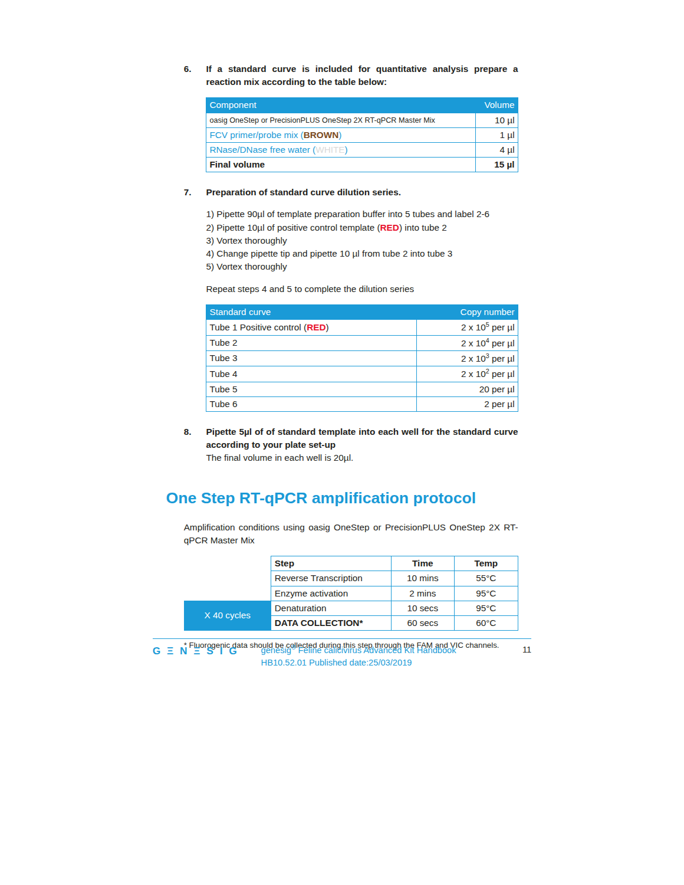6.
If a standard curve is included for quantitative analysis prepare a reaction mix according to the table below:
| Component | Volume |
| --- | --- |
| oasig OneStep or PrecisionPLUS OneStep 2X RT-qPCR Master Mix | 10 µl |
| FCV primer/probe mix ( BROWN ) | 1 µl |
| RNase/DNase free water ( WHITE ) | 4 µl |
| Final volume | 15 µl |
7.
Preparation of standard curve dilution series.
1) Pipette 90µl of template preparation buffer into 5 tubes and label 2-6
2) Pipette 10µl of positive control template (RED) into tube 2
3) Vortex thoroughly
4) Change pipette tip and pipette 10 µl from tube 2 into tube 3
5) Vortex thoroughly
Repeat steps 4 and 5 to complete the dilution series
| Standard curve | Copy number |
| --- | --- |
| Tube 1 Positive control ( RED ) | 2 x 10 5 per µl |
| Tube 2 | 2 x 10 4 per µl |
| Tube 3 | 2 x 10 3 per µl |
| Tube 4 | 2 x 10 2 per µl |
| Tube 5 | 20 per µl |
| Tube 6 | 2 per µl |
8.
Pipette 5µl of of standard template into each well for the standard curve according to your plate set-up
The final volume in each well is 20µl.
One Step RT-qPCR amplification protocol
Amplification conditions using oasig OneStep or PrecisionPLUS OneStep 2X RT-qPCR Master Mix
| | Step | Time | Temp |
| --- | --- | --- | --- |
| | Reverse Transcription | 10 mins | 55°C |
| Enzyme activation | 2 mins | 95°C |
| X 40 cycles | Denaturation | 10 secs | 95°C |
| DATA COLLECTION* | 60 secs | 60°C |
* Fluorogenic data should be collected during this step through the FAM and VIC channels.
G Ξ N Ξ S I G
genesig® Feline calicivirus Advanced Kit Handbook
HB10.52.01 Published date:25/03/2019
11